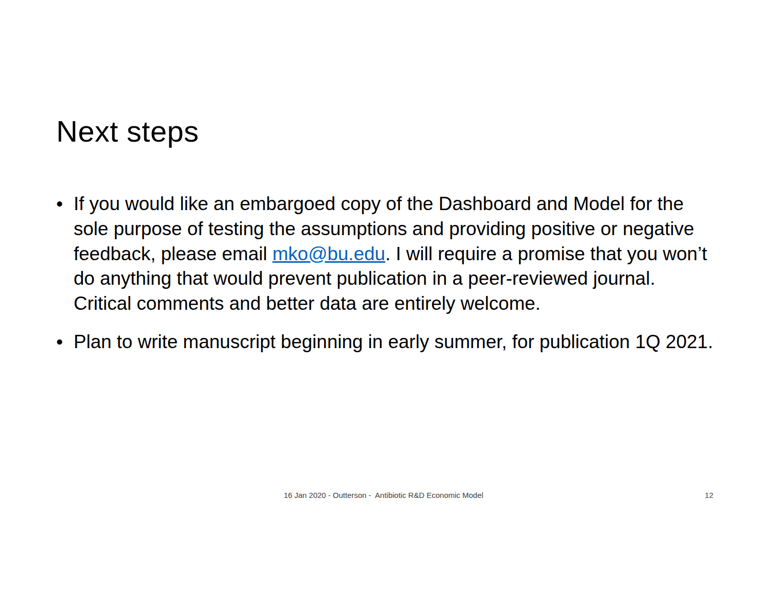Next steps
If you would like an embargoed copy of the Dashboard and Model for the sole purpose of testing the assumptions and providing positive or negative feedback, please email mko@bu.edu. I will require a promise that you won’t do anything that would prevent publication in a peer-reviewed journal. Critical comments and better data are entirely welcome.
Plan to write manuscript beginning in early summer, for publication 1Q 2021.
16 Jan 2020 - Outterson - Antibiotic R&D Economic Model
12